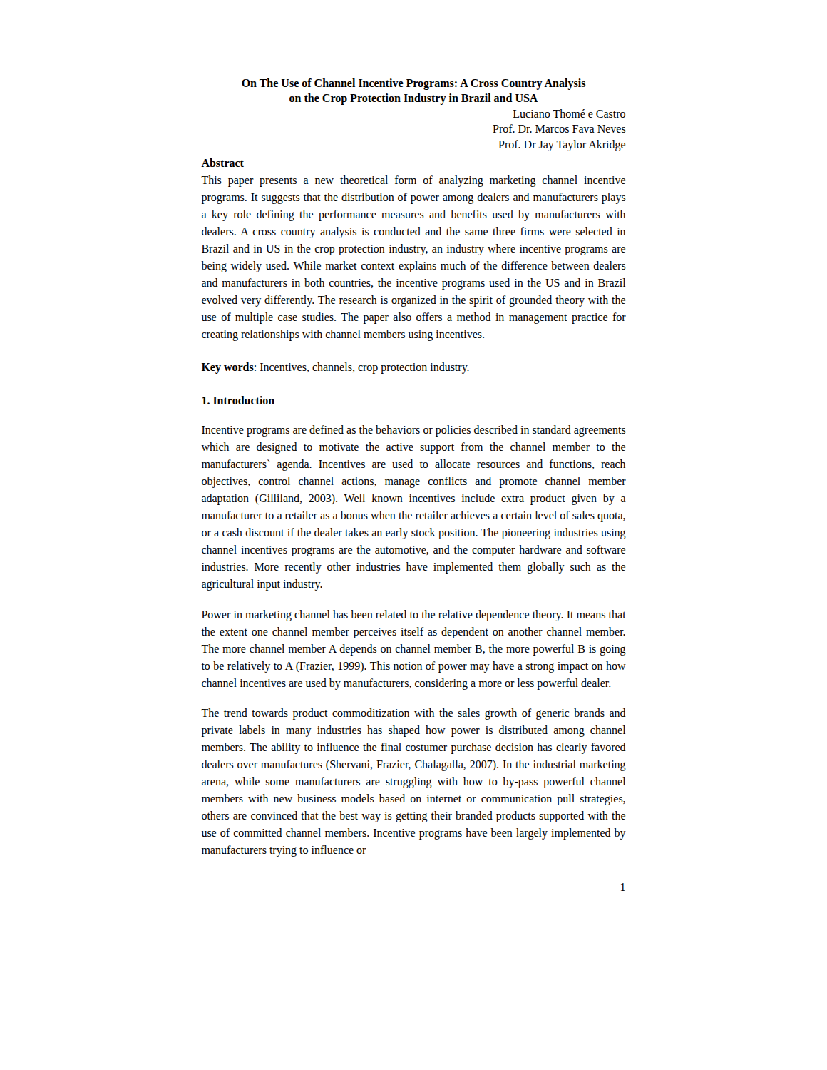On The Use of Channel Incentive Programs: A Cross Country Analysis
on the Crop Protection Industry in Brazil and USA
Luciano Thomé e Castro
Prof. Dr. Marcos Fava Neves
Prof. Dr Jay Taylor Akridge
Abstract
This paper presents a new theoretical form of analyzing marketing channel incentive programs. It suggests that the distribution of power among dealers and manufacturers plays a key role defining the performance measures and benefits used by manufacturers with dealers. A cross country analysis is conducted and the same three firms were selected in Brazil and in US in the crop protection industry, an industry where incentive programs are being widely used. While market context explains much of the difference between dealers and manufacturers in both countries, the incentive programs used in the US and in Brazil evolved very differently. The research is organized in the spirit of grounded theory with the use of multiple case studies. The paper also offers a method in management practice for creating relationships with channel members using incentives.
Key words: Incentives, channels, crop protection industry.
1. Introduction
Incentive programs are defined as the behaviors or policies described in standard agreements which are designed to motivate the active support from the channel member to the manufacturers` agenda. Incentives are used to allocate resources and functions, reach objectives, control channel actions, manage conflicts and promote channel member adaptation (Gilliland, 2003). Well known incentives include extra product given by a manufacturer to a retailer as a bonus when the retailer achieves a certain level of sales quota, or a cash discount if the dealer takes an early stock position. The pioneering industries using channel incentives programs are the automotive, and the computer hardware and software industries. More recently other industries have implemented them globally such as the agricultural input industry.
Power in marketing channel has been related to the relative dependence theory. It means that the extent one channel member perceives itself as dependent on another channel member. The more channel member A depends on channel member B, the more powerful B is going to be relatively to A (Frazier, 1999). This notion of power may have a strong impact on how channel incentives are used by manufacturers, considering a more or less powerful dealer.
The trend towards product commoditization with the sales growth of generic brands and private labels in many industries has shaped how power is distributed among channel members. The ability to influence the final costumer purchase decision has clearly favored dealers over manufactures (Shervani, Frazier, Chalagalla, 2007). In the industrial marketing arena, while some manufacturers are struggling with how to by-pass powerful channel members with new business models based on internet or communication pull strategies, others are convinced that the best way is getting their branded products supported with the use of committed channel members. Incentive programs have been largely implemented by manufacturers trying to influence or
1